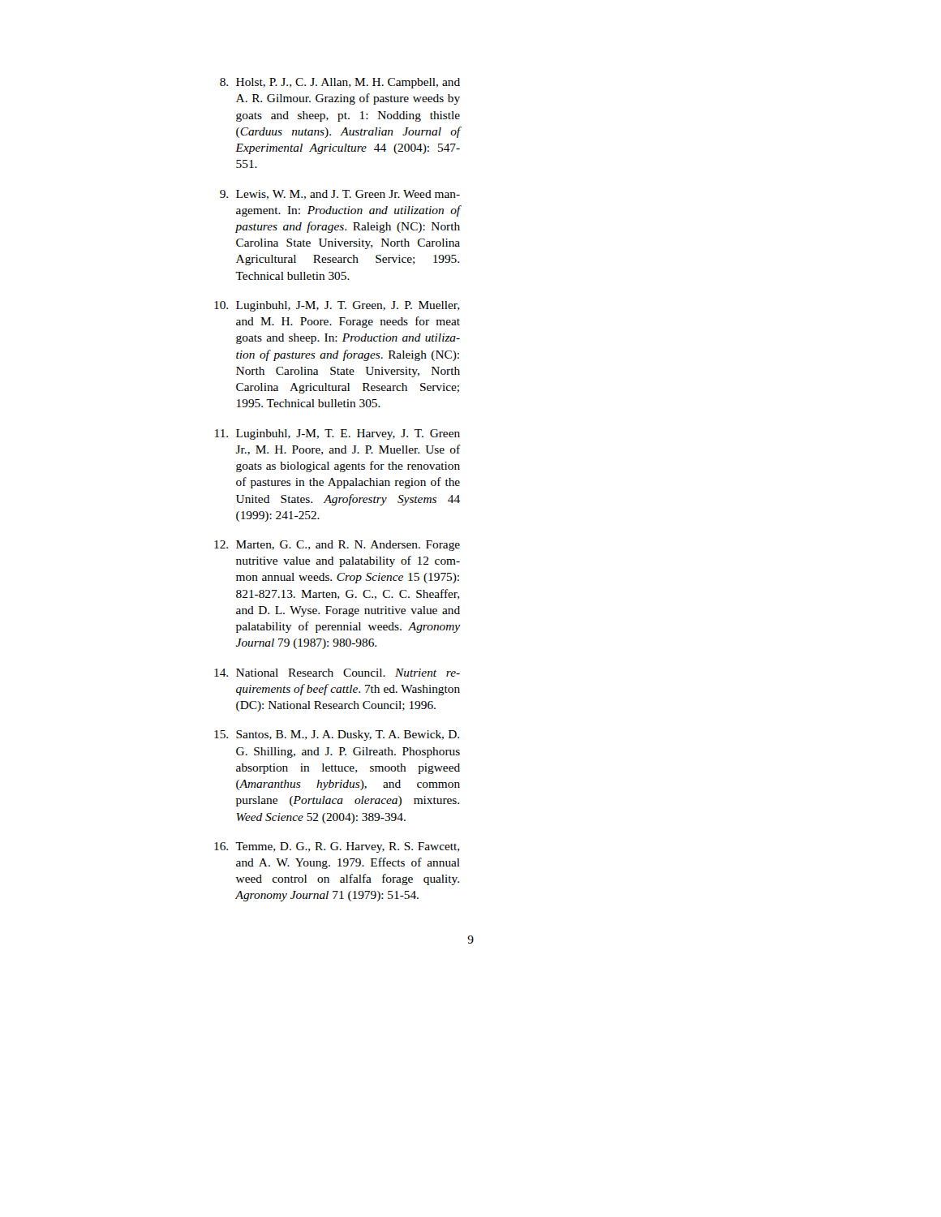8. Holst, P. J., C. J. Allan, M. H. Campbell, and A. R. Gilmour. Grazing of pasture weeds by goats and sheep, pt. 1: Nodding thistle (Carduus nutans). Australian Journal of Experimental Agriculture 44 (2004): 547-551.
9. Lewis, W. M., and J. T. Green Jr. Weed management. In: Production and utilization of pastures and forages. Raleigh (NC): North Carolina State University, North Carolina Agricultural Research Service; 1995. Technical bulletin 305.
10. Luginbuhl, J-M, J. T. Green, J. P. Mueller, and M. H. Poore. Forage needs for meat goats and sheep. In: Production and utilization of pastures and forages. Raleigh (NC): North Carolina State University, North Carolina Agricultural Research Service; 1995. Technical bulletin 305.
11. Luginbuhl, J-M, T. E. Harvey, J. T. Green Jr., M. H. Poore, and J. P. Mueller. Use of goats as biological agents for the renovation of pastures in the Appalachian region of the United States. Agroforestry Systems 44 (1999): 241-252.
12. Marten, G. C., and R. N. Andersen. Forage nutritive value and palatability of 12 common annual weeds. Crop Science 15 (1975): 821-827.13. Marten, G. C., C. C. Sheaffer, and D. L. Wyse. Forage nutritive value and palatability of perennial weeds. Agronomy Journal 79 (1987): 980-986.
14. National Research Council. Nutrient requirements of beef cattle. 7th ed. Washington (DC): National Research Council; 1996.
15. Santos, B. M., J. A. Dusky, T. A. Bewick, D. G. Shilling, and J. P. Gilreath. Phosphorus absorption in lettuce, smooth pigweed (Amaranthus hybridus), and common purslane (Portulaca oleracea) mixtures. Weed Science 52 (2004): 389-394.
16. Temme, D. G., R. G. Harvey, R. S. Fawcett, and A. W. Young. 1979. Effects of annual weed control on alfalfa forage quality. Agronomy Journal 71 (1979): 51-54.
9